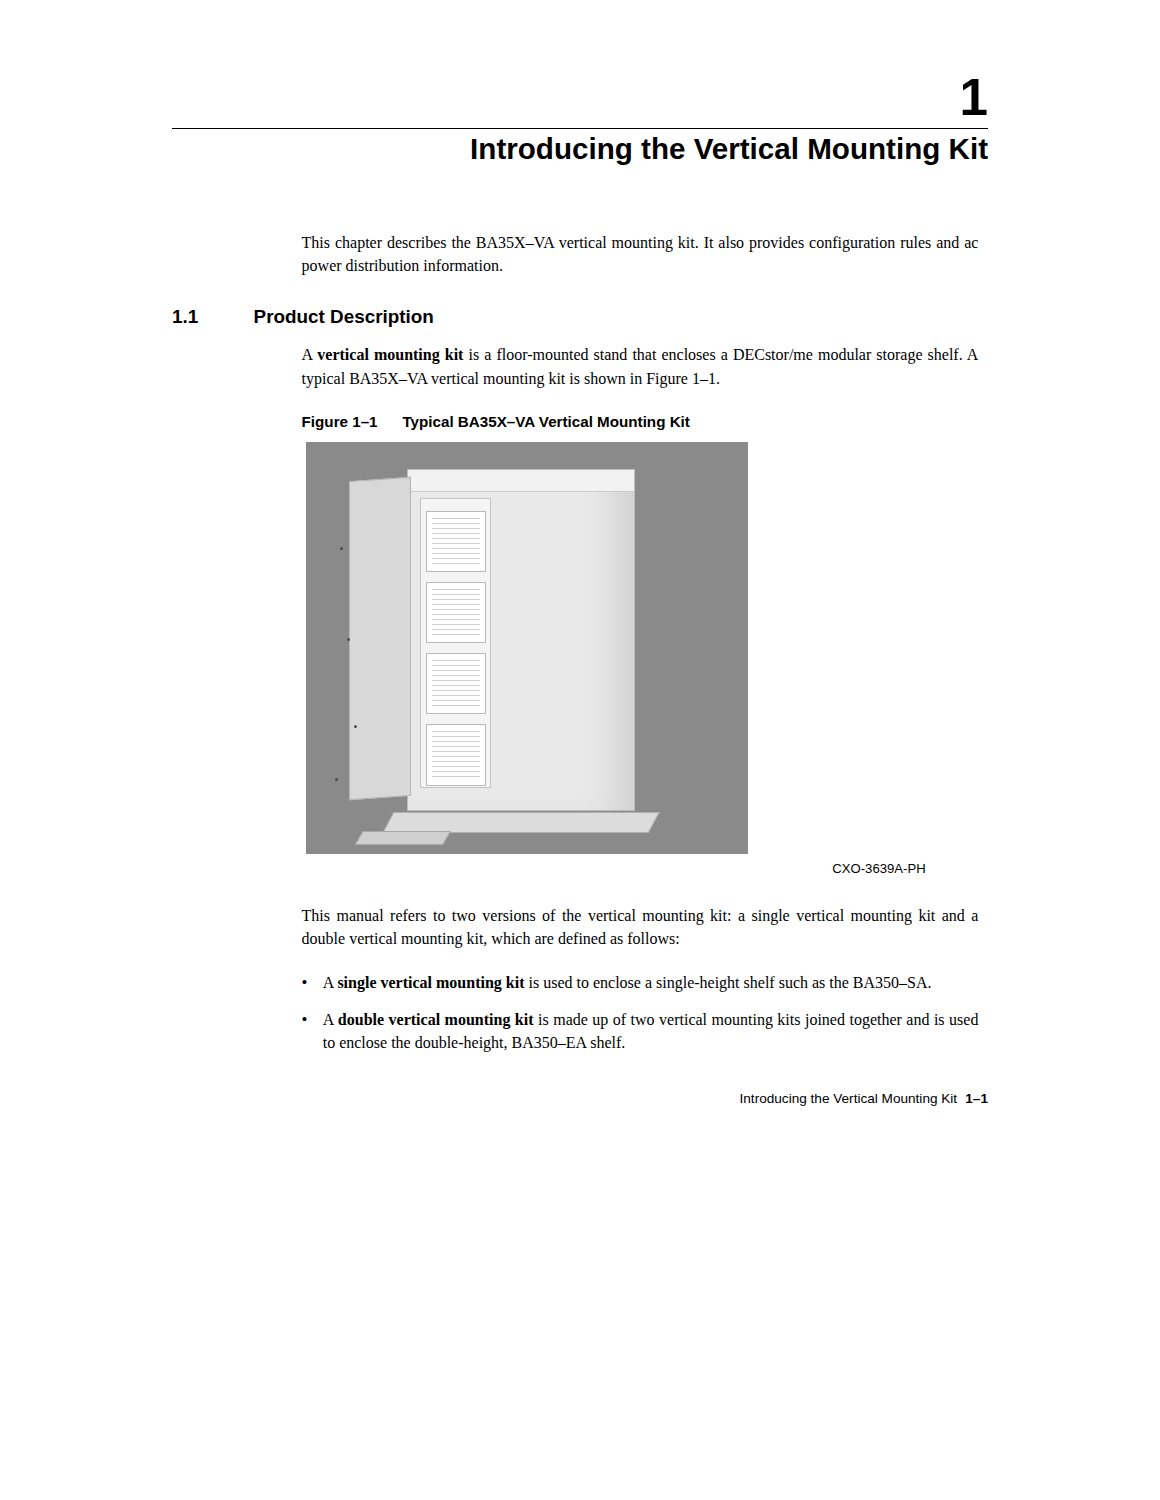1
Introducing the Vertical Mounting Kit
This chapter describes the BA35X–VA vertical mounting kit. It also provides configuration rules and ac power distribution information.
1.1 Product Description
A vertical mounting kit is a floor-mounted stand that encloses a DECstor/me modular storage shelf. A typical BA35X–VA vertical mounting kit is shown in Figure 1–1.
Figure 1–1 Typical BA35X–VA Vertical Mounting Kit
CXO-3639A-PH
This manual refers to two versions of the vertical mounting kit: a single vertical mounting kit and a double vertical mounting kit, which are defined as follows:
A single vertical mounting kit is used to enclose a single-height shelf such as the BA350–SA.
A double vertical mounting kit is made up of two vertical mounting kits joined together and is used to enclose the double-height, BA350–EA shelf.
Introducing the Vertical Mounting Kit1–1